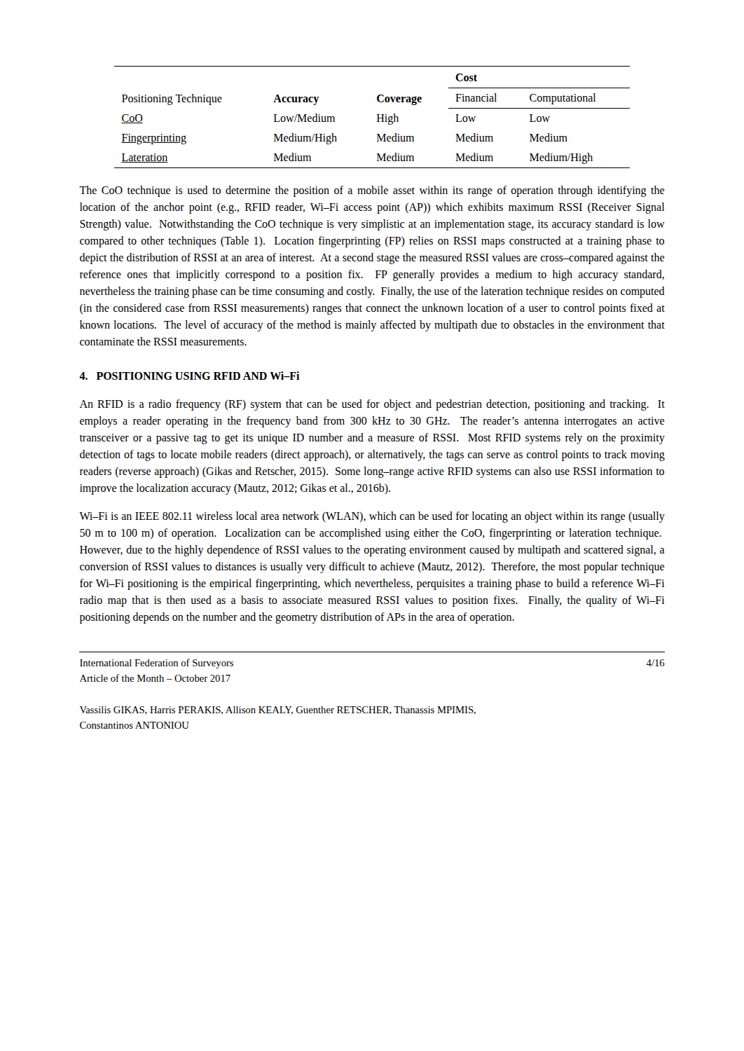| Positioning Technique | Accuracy | Coverage | Cost |
| --- | --- | --- | --- |
| Financial | Computational |
| CoO | Low/Medium | High | Low | Low |
| Fingerprinting | Medium/High | Medium | Medium | Medium |
| Lateration | Medium | Medium | Medium | Medium/High |
The CoO technique is used to determine the position of a mobile asset within its range of operation through identifying the location of the anchor point (e.g., RFID reader, Wi–Fi access point (AP)) which exhibits maximum RSSI (Receiver Signal Strength) value. Notwithstanding the CoO technique is very simplistic at an implementation stage, its accuracy standard is low compared to other techniques (Table 1). Location fingerprinting (FP) relies on RSSI maps constructed at a training phase to depict the distribution of RSSI at an area of interest. At a second stage the measured RSSI values are cross–compared against the reference ones that implicitly correspond to a position fix. FP generally provides a medium to high accuracy standard, nevertheless the training phase can be time consuming and costly. Finally, the use of the lateration technique resides on computed (in the considered case from RSSI measurements) ranges that connect the unknown location of a user to control points fixed at known locations. The level of accuracy of the method is mainly affected by multipath due to obstacles in the environment that contaminate the RSSI measurements.
4. POSITIONING USING RFID AND Wi–Fi
An RFID is a radio frequency (RF) system that can be used for object and pedestrian detection, positioning and tracking. It employs a reader operating in the frequency band from 300 kHz to 30 GHz. The reader’s antenna interrogates an active transceiver or a passive tag to get its unique ID number and a measure of RSSI. Most RFID systems rely on the proximity detection of tags to locate mobile readers (direct approach), or alternatively, the tags can serve as control points to track moving readers (reverse approach) (Gikas and Retscher, 2015). Some long–range active RFID systems can also use RSSI information to improve the localization accuracy (Mautz, 2012; Gikas et al., 2016b).
Wi–Fi is an IEEE 802.11 wireless local area network (WLAN), which can be used for locating an object within its range (usually 50 m to 100 m) of operation. Localization can be accomplished using either the CoO, fingerprinting or lateration technique. However, due to the highly dependence of RSSI values to the operating environment caused by multipath and scattered signal, a conversion of RSSI values to distances is usually very difficult to achieve (Mautz, 2012). Therefore, the most popular technique for Wi–Fi positioning is the empirical fingerprinting, which nevertheless, perquisites a training phase to build a reference Wi–Fi radio map that is then used as a basis to associate measured RSSI values to position fixes. Finally, the quality of Wi–Fi positioning depends on the number and the geometry distribution of APs in the area of operation.
4/16
International Federation of Surveyors
Article of the Month – October 2017
Vassilis GIKAS, Harris PERAKIS, Allison KEALY, Guenther RETSCHER, Thanassis MPIMIS,
Constantinos ANTONIOU